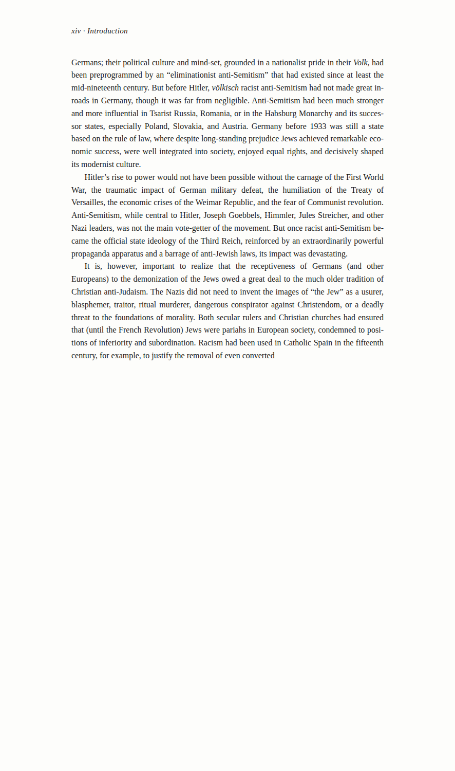xiv · Introduction
Germans; their political culture and mind-set, grounded in a nationalist pride in their Volk, had been preprogrammed by an “eliminationist anti-Semitism” that had existed since at least the mid-nineteenth century. But before Hitler, völkisch racist anti-Semitism had not made great inroads in Germany, though it was far from negligible. Anti-Semitism had been much stronger and more influential in Tsarist Russia, Romania, or in the Habsburg Monarchy and its successor states, especially Poland, Slovakia, and Austria. Germany before 1933 was still a state based on the rule of law, where despite long-standing prejudice Jews achieved remarkable economic success, were well integrated into society, enjoyed equal rights, and decisively shaped its modernist culture.
Hitler’s rise to power would not have been possible without the carnage of the First World War, the traumatic impact of German military defeat, the humiliation of the Treaty of Versailles, the economic crises of the Weimar Republic, and the fear of Communist revolution. Anti-Semitism, while central to Hitler, Joseph Goebbels, Himmler, Jules Streicher, and other Nazi leaders, was not the main vote-getter of the movement. But once racist anti-Semitism became the official state ideology of the Third Reich, reinforced by an extraordinarily powerful propaganda apparatus and a barrage of anti-Jewish laws, its impact was devastating.
It is, however, important to realize that the receptiveness of Germans (and other Europeans) to the demonization of the Jews owed a great deal to the much older tradition of Christian anti-Judaism. The Nazis did not need to invent the images of “the Jew” as a usurer, blasphemer, traitor, ritual murderer, dangerous conspirator against Christendom, or a deadly threat to the foundations of morality. Both secular rulers and Christian churches had ensured that (until the French Revolution) Jews were pariahs in European society, condemned to positions of inferiority and subordination. Racism had been used in Catholic Spain in the fifteenth century, for example, to justify the removal of even converted